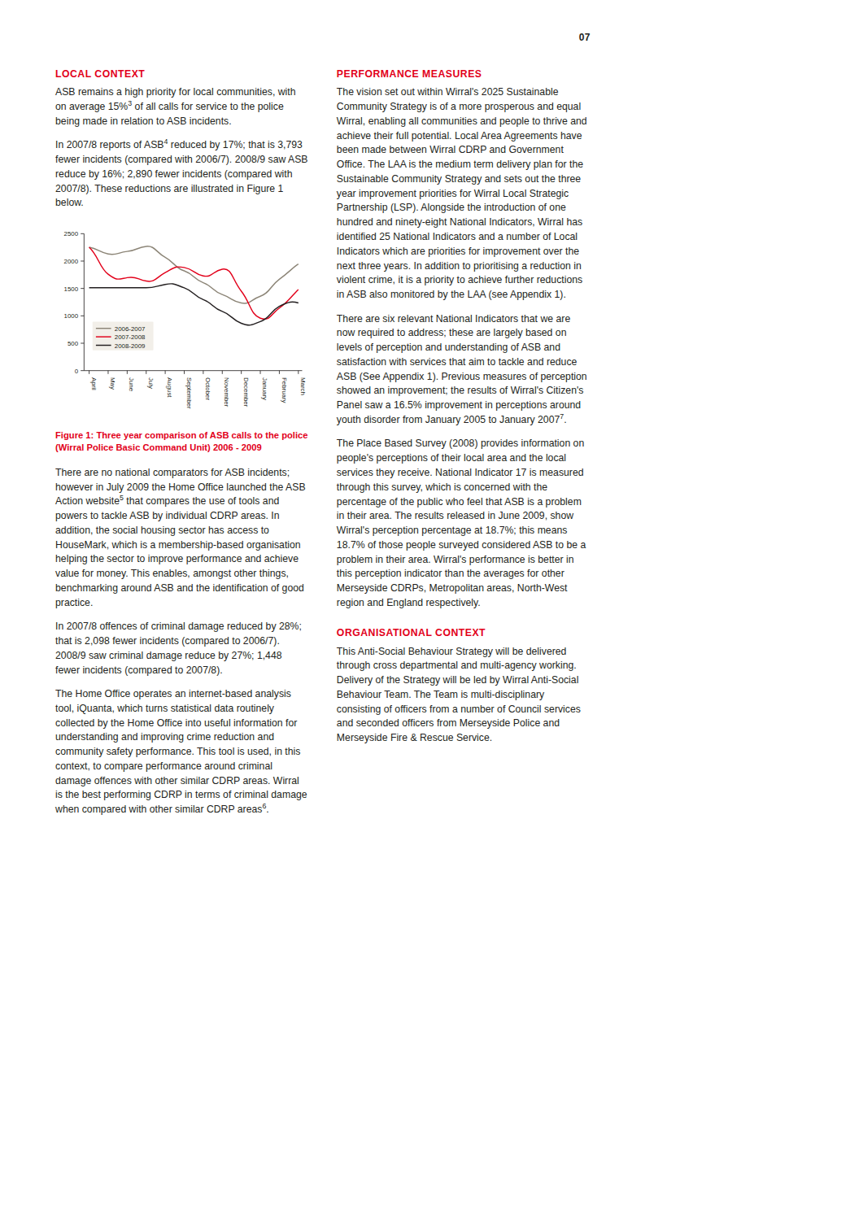07
Local Context
ASB remains a high priority for local communities, with on average 15%3 of all calls for service to the police being made in relation to ASB incidents.
In 2007/8 reports of ASB4 reduced by 17%; that is 3,793 fewer incidents (compared with 2006/7). 2008/9 saw ASB reduce by 16%; 2,890 fewer incidents (compared with 2007/8). These reductions are illustrated in Figure 1 below.
2500 2000 1500 1000 500 0 April May June July August September October November December January February March 2006-2007 2007-2008 2008-2009
Figure 1: Three year comparison of ASB calls to the police (Wirral Police Basic Command Unit) 2006 - 2009
There are no national comparators for ASB incidents; however in July 2009 the Home Office launched the ASB Action website5 that compares the use of tools and powers to tackle ASB by individual CDRP areas. In addition, the social housing sector has access to HouseMark, which is a membership-based organisation helping the sector to improve performance and achieve value for money. This enables, amongst other things, benchmarking around ASB and the identification of good practice.
In 2007/8 offences of criminal damage reduced by 28%; that is 2,098 fewer incidents (compared to 2006/7). 2008/9 saw criminal damage reduce by 27%; 1,448 fewer incidents (compared to 2007/8).
The Home Office operates an internet-based analysis tool, iQuanta, which turns statistical data routinely collected by the Home Office into useful information for understanding and improving crime reduction and community safety performance. This tool is used, in this context, to compare performance around criminal damage offences with other similar CDRP areas. Wirral is the best performing CDRP in terms of criminal damage when compared with other similar CDRP areas6.
Performance Measures
The vision set out within Wirral's 2025 Sustainable Community Strategy is of a more prosperous and equal Wirral, enabling all communities and people to thrive and achieve their full potential. Local Area Agreements have been made between Wirral CDRP and Government Office. The LAA is the medium term delivery plan for the Sustainable Community Strategy and sets out the three year improvement priorities for Wirral Local Strategic Partnership (LSP). Alongside the introduction of one hundred and ninety-eight National Indicators, Wirral has identified 25 National Indicators and a number of Local Indicators which are priorities for improvement over the next three years. In addition to prioritising a reduction in violent crime, it is a priority to achieve further reductions in ASB also monitored by the LAA (see Appendix 1).
There are six relevant National Indicators that we are now required to address; these are largely based on levels of perception and understanding of ASB and satisfaction with services that aim to tackle and reduce ASB (See Appendix 1). Previous measures of perception showed an improvement; the results of Wirral's Citizen's Panel saw a 16.5% improvement in perceptions around youth disorder from January 2005 to January 20077.
The Place Based Survey (2008) provides information on people's perceptions of their local area and the local services they receive. National Indicator 17 is measured through this survey, which is concerned with the percentage of the public who feel that ASB is a problem in their area. The results released in June 2009, show Wirral's perception percentage at 18.7%; this means 18.7% of those people surveyed considered ASB to be a problem in their area. Wirral's performance is better in this perception indicator than the averages for other Merseyside CDRPs, Metropolitan areas, North-West region and England respectively.
Organisational Context
This Anti-Social Behaviour Strategy will be delivered through cross departmental and multi-agency working. Delivery of the Strategy will be led by Wirral Anti-Social Behaviour Team. The Team is multi-disciplinary consisting of officers from a number of Council services and seconded officers from Merseyside Police and Merseyside Fire & Rescue Service.